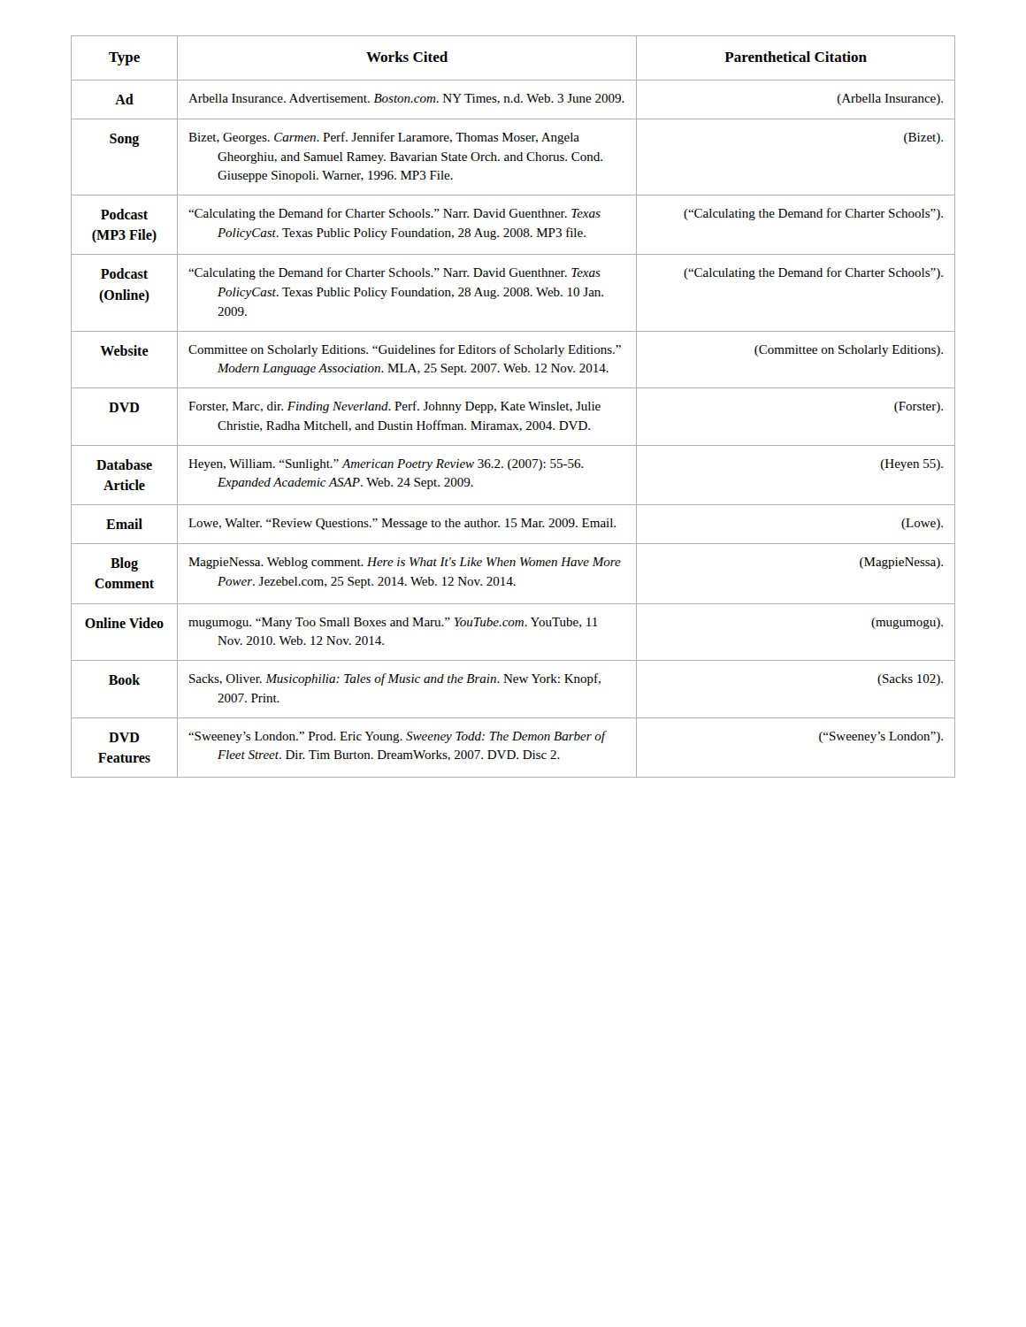| Type | Works Cited | Parenthetical Citation |
| --- | --- | --- |
| Ad | Arbella Insurance. Advertisement. Boston.com . NY Times, n.d. Web. 3 June 2009. | (Arbella Insurance). |
| Song | Bizet, Georges. Carmen . Perf. Jennifer Laramore, Thomas Moser, Angela Gheorghiu, and Samuel Ramey. Bavarian State Orch. and Chorus. Cond. Giuseppe Sinopoli. Warner, 1996. MP3 File. | (Bizet). |
| Podcast (MP3 File) | “Calculating the Demand for Charter Schools.” Narr. David Guenthner. Texas PolicyCast . Texas Public Policy Foundation, 28 Aug. 2008. MP3 file. | (“Calculating the Demand for Charter Schools”). |
| Podcast (Online) | “Calculating the Demand for Charter Schools.” Narr. David Guenthner. Texas PolicyCast . Texas Public Policy Foundation, 28 Aug. 2008. Web. 10 Jan. 2009. | (“Calculating the Demand for Charter Schools”). |
| Website | Committee on Scholarly Editions. “Guidelines for Editors of Scholarly Editions.” Modern Language Association . MLA, 25 Sept. 2007. Web. 12 Nov. 2014. | (Committee on Scholarly Editions). |
| DVD | Forster, Marc, dir. Finding Neverland . Perf. Johnny Depp, Kate Winslet, Julie Christie, Radha Mitchell, and Dustin Hoffman. Miramax, 2004. DVD. | (Forster). |
| Database Article | Heyen, William. “Sunlight.” American Poetry Review 36.2. (2007): 55-56. Expanded Academic ASAP . Web. 24 Sept. 2009. | (Heyen 55). |
| Email | Lowe, Walter. “Review Questions.” Message to the author. 15 Mar. 2009. Email. | (Lowe). |
| Blog Comment | MagpieNessa. Weblog comment. Here is What It's Like When Women Have More Power . Jezebel.com, 25 Sept. 2014. Web. 12 Nov. 2014. | (MagpieNessa). |
| Online Video | mugumogu. “Many Too Small Boxes and Maru.” YouTube.com . YouTube, 11 Nov. 2010. Web. 12 Nov. 2014. | (mugumogu). |
| Book | Sacks, Oliver. Musicophilia: Tales of Music and the Brain . New York: Knopf, 2007. Print. | (Sacks 102). |
| DVD Features | “Sweeney’s London.” Prod. Eric Young. Sweeney Todd: The Demon Barber of Fleet Street . Dir. Tim Burton. DreamWorks, 2007. DVD. Disc 2. | (“Sweeney’s London”). |